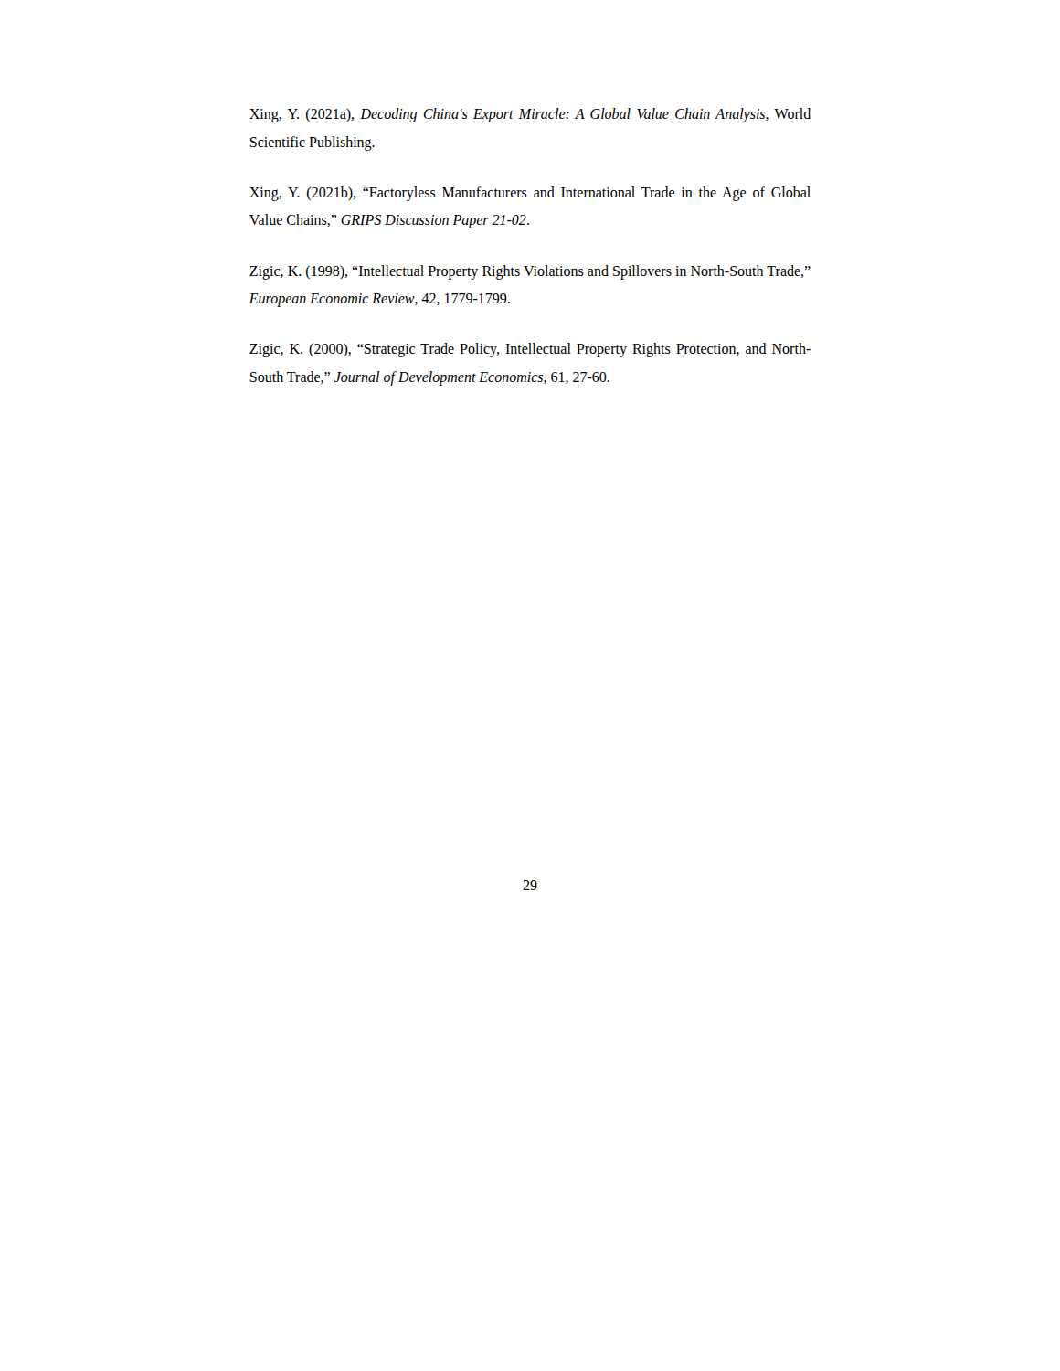Xing, Y. (2021a), Decoding China's Export Miracle: A Global Value Chain Analysis, World Scientific Publishing.
Xing, Y. (2021b), “Factoryless Manufacturers and International Trade in the Age of Global Value Chains,” GRIPS Discussion Paper 21-02.
Zigic, K. (1998), “Intellectual Property Rights Violations and Spillovers in North-South Trade,” European Economic Review, 42, 1779-1799.
Zigic, K. (2000), “Strategic Trade Policy, Intellectual Property Rights Protection, and North-South Trade,” Journal of Development Economics, 61, 27-60.
29